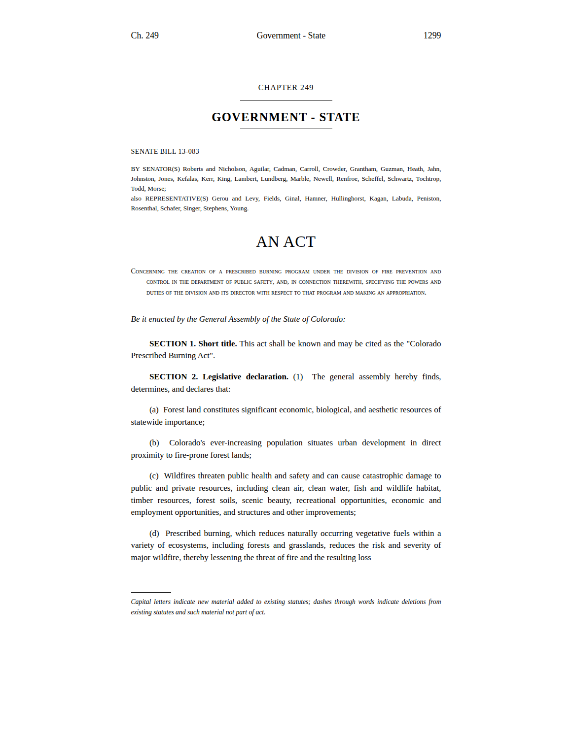Ch. 249 Government - State 1299
CHAPTER 249
GOVERNMENT - STATE
SENATE BILL 13-083
BY SENATOR(S) Roberts and Nicholson, Aguilar, Cadman, Carroll, Crowder, Grantham, Guzman, Heath, Jahn, Johnston, Jones, Kefalas, Kerr, King, Lambert, Lundberg, Marble, Newell, Renfroe, Scheffel, Schwartz, Tochtrop, Todd, Morse;
also REPRESENTATIVE(S) Gerou and Levy, Fields, Ginal, Hamner, Hullinghorst, Kagan, Labuda, Peniston, Rosenthal, Schafer, Singer, Stephens, Young.
AN ACT
Concerning the creation of a prescribed burning program under the division of fire prevention and control in the department of public safety, and, in connection therewith, specifying the powers and duties of the division and its director with respect to that program and making an appropriation.
Be it enacted by the General Assembly of the State of Colorado:
SECTION 1. Short title. This act shall be known and may be cited as the "Colorado Prescribed Burning Act".
SECTION 2. Legislative declaration. (1) The general assembly hereby finds, determines, and declares that:
(a) Forest land constitutes significant economic, biological, and aesthetic resources of statewide importance;
(b) Colorado's ever-increasing population situates urban development in direct proximity to fire-prone forest lands;
(c) Wildfires threaten public health and safety and can cause catastrophic damage to public and private resources, including clean air, clean water, fish and wildlife habitat, timber resources, forest soils, scenic beauty, recreational opportunities, economic and employment opportunities, and structures and other improvements;
(d) Prescribed burning, which reduces naturally occurring vegetative fuels within a variety of ecosystems, including forests and grasslands, reduces the risk and severity of major wildfire, thereby lessening the threat of fire and the resulting loss
Capital letters indicate new material added to existing statutes; dashes through words indicate deletions from existing statutes and such material not part of act.